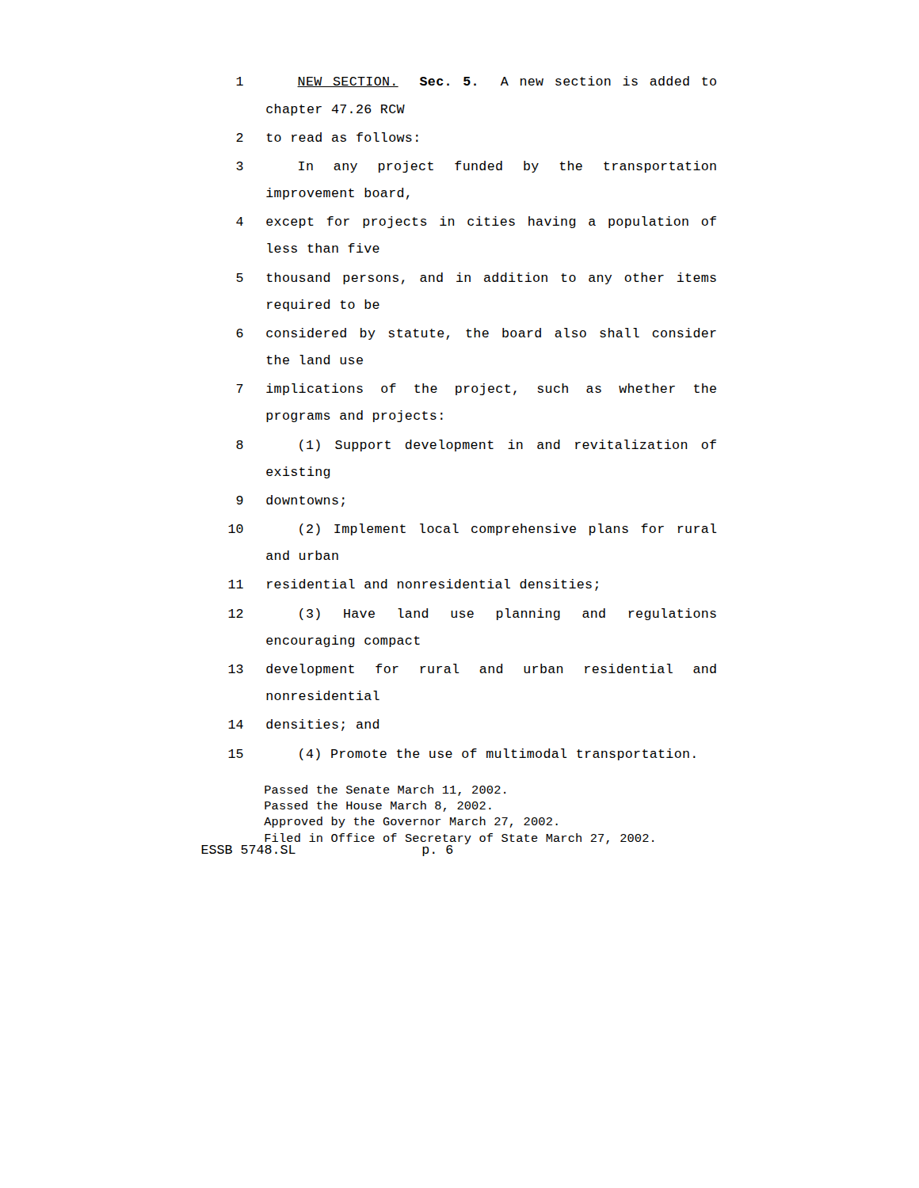| 1 | NEW SECTION. Sec. 5. A new section is added to chapter 47.26 RCW |
| 2 | to read as follows: |
| 3 | In any project funded by the transportation improvement board, |
| 4 | except for projects in cities having a population of less than five |
| 5 | thousand persons, and in addition to any other items required to be |
| 6 | considered by statute, the board also shall consider the land use |
| 7 | implications of the project, such as whether the programs and projects: |
| 8 | (1) Support development in and revitalization of existing |
| 9 | downtowns; |
| 10 | (2) Implement local comprehensive plans for rural and urban |
| 11 | residential and nonresidential densities; |
| 12 | (3) Have land use planning and regulations encouraging compact |
| 13 | development for rural and urban residential and nonresidential |
| 14 | densities; and |
| 15 | (4) Promote the use of multimodal transportation. |
Passed the Senate March 11, 2002.
Passed the House March 8, 2002.
Approved by the Governor March 27, 2002.
Filed in Office of Secretary of State March 27, 2002.
ESSB 5748.SL p. 6